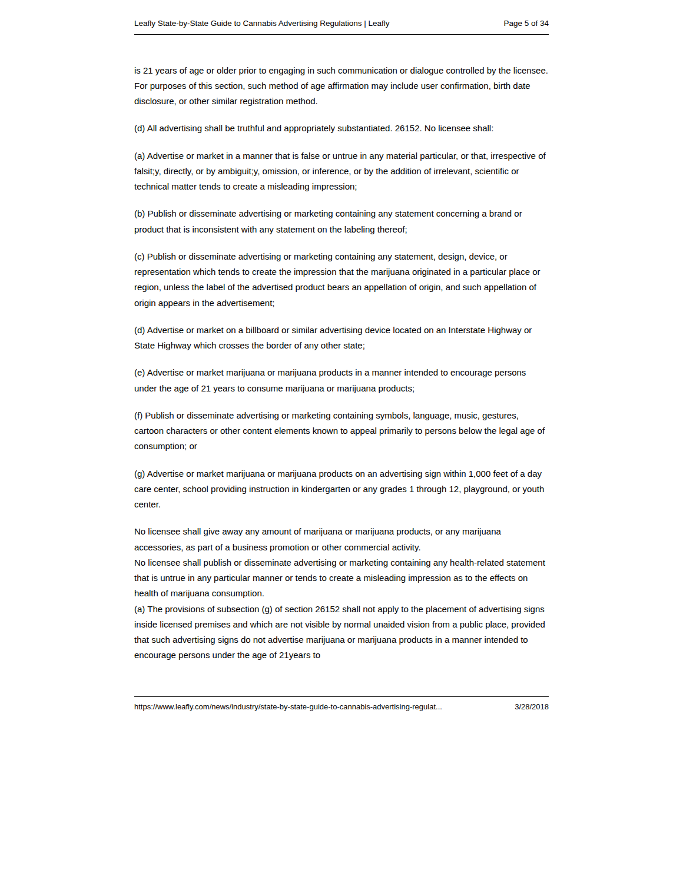Leafly State-by-State Guide to Cannabis Advertising Regulations | Leafly Page 5 of 34
is 21 years of age or older prior to engaging in such communication or dialogue controlled by the licensee. For purposes of this section, such method of age affirmation may include user confirmation, birth date disclosure, or other similar registration method.
(d) All advertising shall be truthful and appropriately substantiated. 26152. No licensee shall:
(a) Advertise or market in a manner that is false or untrue in any material particular, or that, irrespective of falsit;y, directly, or by ambiguit;y, omission, or inference, or by the addition of irrelevant, scientific or technical matter tends to create a misleading impression;
(b) Publish or disseminate advertising or marketing containing any statement concerning a brand or product that is inconsistent with any statement on the labeling thereof;
(c) Publish or disseminate advertising or marketing containing any statement, design, device, or representation which tends to create the impression that the marijuana originated in a particular place or region, unless the label of the advertised product bears an appellation of origin, and such appellation of origin appears in the advertisement;
(d) Advertise or market on a billboard or similar advertising device located on an Interstate Highway or State Highway which crosses the border of any other state;
(e) Advertise or market marijuana or marijuana products in a manner intended to encourage persons under the age of 21 years to consume marijuana or marijuana products;
(f) Publish or disseminate advertising or marketing containing symbols, language, music, gestures, cartoon characters or other content elements known to appeal primarily to persons below the legal age of consumption; or
(g) Advertise or market marijuana or marijuana products on an advertising sign within 1,000 feet of a day care center, school providing instruction in kindergarten or any grades 1 through 12, playground, or youth center.
No licensee shall give away any amount of marijuana or marijuana products, or any marijuana accessories, as part of a business promotion or other commercial activity.
No licensee shall publish or disseminate advertising or marketing containing any health-related statement that is untrue in any particular manner or tends to create a misleading impression as to the effects on health of marijuana consumption.
(a) The provisions of subsection (g) of section 26152 shall not apply to the placement of advertising signs inside licensed premises and which are not visible by normal unaided vision from a public place, provided that such advertising signs do not advertise marijuana or marijuana products in a manner intended to encourage persons under the age of 21years to
https://www.leafly.com/news/industry/state-by-state-guide-to-cannabis-advertising-regulat... 3/28/2018